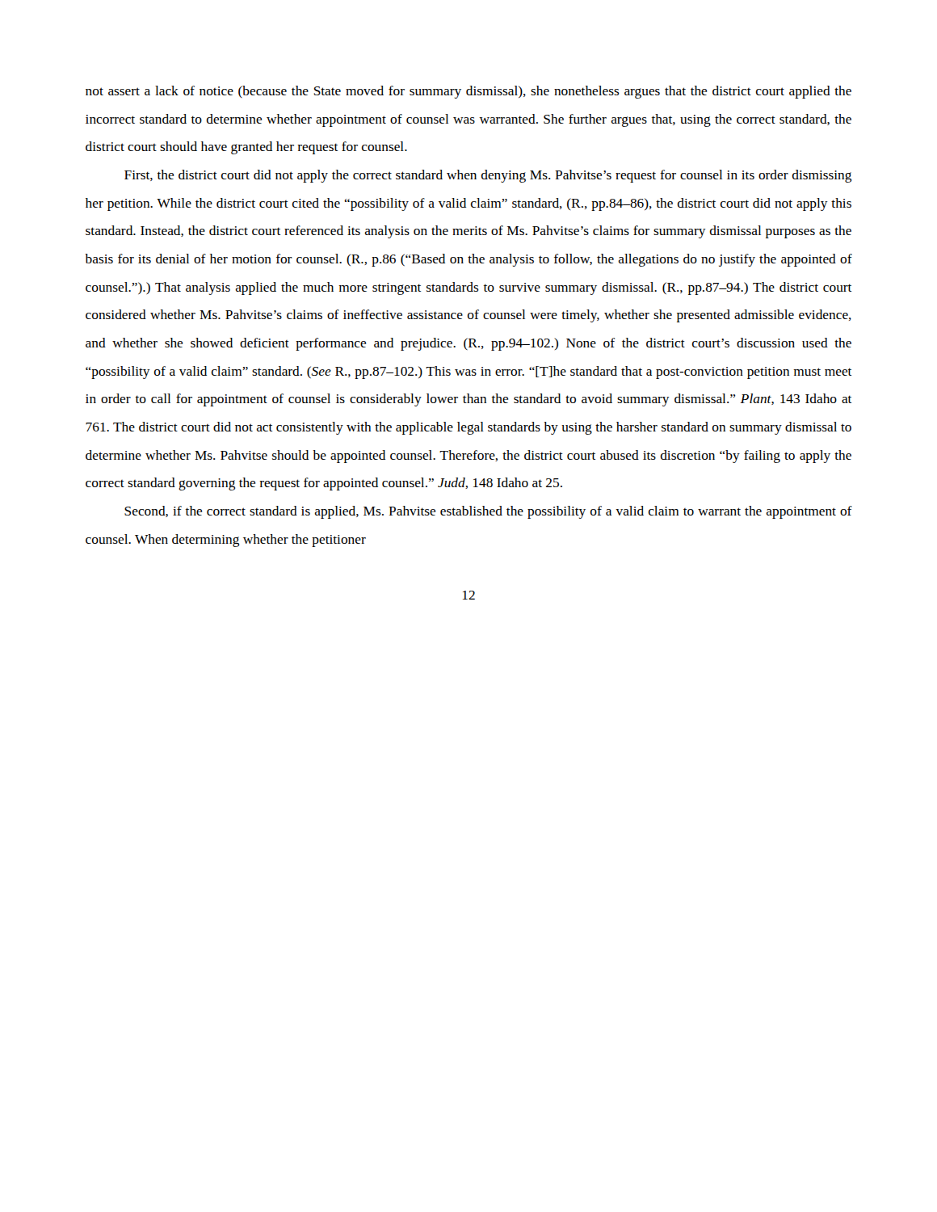not assert a lack of notice (because the State moved for summary dismissal), she nonetheless argues that the district court applied the incorrect standard to determine whether appointment of counsel was warranted. She further argues that, using the correct standard, the district court should have granted her request for counsel.
First, the district court did not apply the correct standard when denying Ms. Pahvitse’s request for counsel in its order dismissing her petition. While the district court cited the “possibility of a valid claim” standard, (R., pp.84–86), the district court did not apply this standard. Instead, the district court referenced its analysis on the merits of Ms. Pahvitse’s claims for summary dismissal purposes as the basis for its denial of her motion for counsel. (R., p.86 (“Based on the analysis to follow, the allegations do no justify the appointed of counsel.”).) That analysis applied the much more stringent standards to survive summary dismissal. (R., pp.87–94.) The district court considered whether Ms. Pahvitse’s claims of ineffective assistance of counsel were timely, whether she presented admissible evidence, and whether she showed deficient performance and prejudice. (R., pp.94–102.) None of the district court’s discussion used the “possibility of a valid claim” standard. (See R., pp.87–102.) This was in error. “[T]he standard that a post-conviction petition must meet in order to call for appointment of counsel is considerably lower than the standard to avoid summary dismissal.” Plant, 143 Idaho at 761. The district court did not act consistently with the applicable legal standards by using the harsher standard on summary dismissal to determine whether Ms. Pahvitse should be appointed counsel. Therefore, the district court abused its discretion “by failing to apply the correct standard governing the request for appointed counsel.” Judd, 148 Idaho at 25.
Second, if the correct standard is applied, Ms. Pahvitse established the possibility of a valid claim to warrant the appointment of counsel. When determining whether the petitioner
12